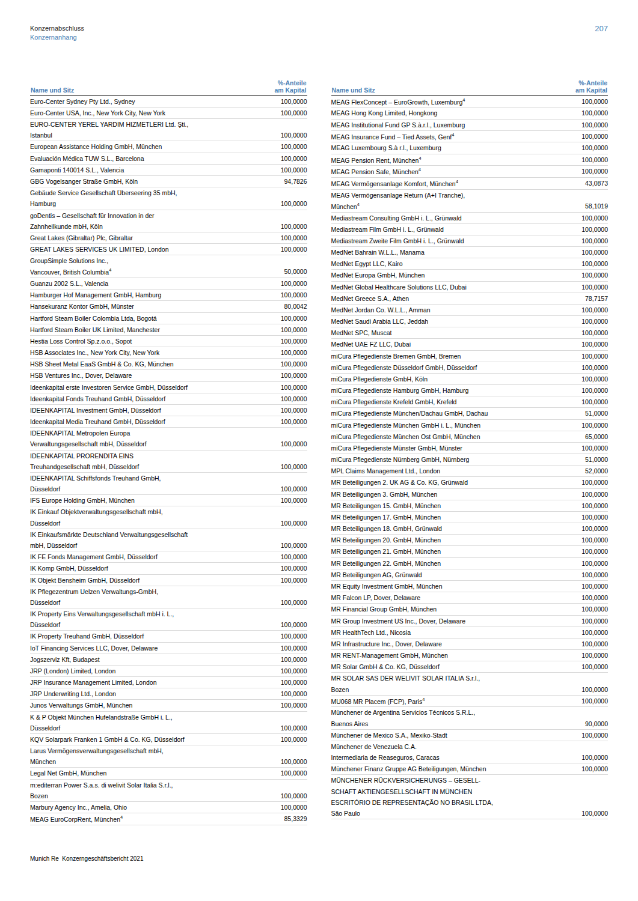Konzernabschluss
Konzernanhang
207
| Name und Sitz | %-Anteile am Kapital |
| --- | --- |
| Euro-Center Sydney Pty Ltd., Sydney | 100,0000 |
| Euro-Center USA, Inc., New York City, New York | 100,0000 |
| EURO-CENTER YEREL YARDIM HIZMETLERI Ltd. Şti., | |
| Istanbul | 100,0000 |
| European Assistance Holding GmbH, München | 100,0000 |
| Evaluación Médica TUW S.L., Barcelona | 100,0000 |
| Gamaponti 140014 S.L., Valencia | 100,0000 |
| GBG Vogelsanger Straße GmbH, Köln | 94,7826 |
| Gebäude Service Gesellschaft Überseering 35 mbH, | |
| Hamburg | 100,0000 |
| goDentis – Gesellschaft für Innovation in der | |
| Zahnheilkunde mbH, Köln | 100,0000 |
| Great Lakes (Gibraltar) Plc, Gibraltar | 100,0000 |
| GREAT LAKES SERVICES UK LIMITED, London | 100,0000 |
| GroupSimple Solutions Inc., | |
| Vancouver, British Columbia 4 | 50,0000 |
| Guanzu 2002 S.L., Valencia | 100,0000 |
| Hamburger Hof Management GmbH, Hamburg | 100,0000 |
| Hansekuranz Kontor GmbH, Münster | 80,0042 |
| Hartford Steam Boiler Colombia Ltda, Bogotá | 100,0000 |
| Hartford Steam Boiler UK Limited, Manchester | 100,0000 |
| Hestia Loss Control Sp.z.o.o., Sopot | 100,0000 |
| HSB Associates Inc., New York City, New York | 100,0000 |
| HSB Sheet Metal EaaS GmbH & Co. KG, München | 100,0000 |
| HSB Ventures Inc., Dover, Delaware | 100,0000 |
| Ideenkapital erste Investoren Service GmbH, Düsseldorf | 100,0000 |
| Ideenkapital Fonds Treuhand GmbH, Düsseldorf | 100,0000 |
| IDEENKAPITAL Investment GmbH, Düsseldorf | 100,0000 |
| Ideenkapital Media Treuhand GmbH, Düsseldorf | 100,0000 |
| IDEENKAPITAL Metropolen Europa | |
| Verwaltungsgesellschaft mbH, Düsseldorf | 100,0000 |
| IDEENKAPITAL PRORENDITA EINS | |
| Treuhandgesellschaft mbH, Düsseldorf | 100,0000 |
| IDEENKAPITAL Schiffsfonds Treuhand GmbH, | |
| Düsseldorf | 100,0000 |
| IFS Europe Holding GmbH, München | 100,0000 |
| IK Einkauf Objektverwaltungsgesellschaft mbH, | |
| Düsseldorf | 100,0000 |
| IK Einkaufsmärkte Deutschland Verwaltungsgesellschaft | |
| mbH, Düsseldorf | 100,0000 |
| IK FE Fonds Management GmbH, Düsseldorf | 100,0000 |
| IK Komp GmbH, Düsseldorf | 100,0000 |
| IK Objekt Bensheim GmbH, Düsseldorf | 100,0000 |
| IK Pflegezentrum Uelzen Verwaltungs-GmbH, | |
| Düsseldorf | 100,0000 |
| IK Property Eins Verwaltungsgesellschaft mbH i. L., | |
| Düsseldorf | 100,0000 |
| IK Property Treuhand GmbH, Düsseldorf | 100,0000 |
| IoT Financing Services LLC, Dover, Delaware | 100,0000 |
| Jogszerviz Kft, Budapest | 100,0000 |
| JRP (London) Limited, London | 100,0000 |
| JRP Insurance Management Limited, London | 100,0000 |
| JRP Underwriting Ltd., London | 100,0000 |
| Junos Verwaltungs GmbH, München | 100,0000 |
| K & P Objekt München Hufelandstraße GmbH i. L., | |
| Düsseldorf | 100,0000 |
| KQV Solarpark Franken 1 GmbH & Co. KG, Düsseldorf | 100,0000 |
| Larus Vermögensverwaltungsgesellschaft mbH, | |
| München | 100,0000 |
| Legal Net GmbH, München | 100,0000 |
| m:editerran Power S.a.s. di welivit Solar Italia S.r.l., | |
| Bozen | 100,0000 |
| Marbury Agency Inc., Amelia, Ohio | 100,0000 |
| MEAG EuroCorpRent, München 4 | 85,3329 |
| Name und Sitz | %-Anteile am Kapital |
| --- | --- |
| MEAG FlexConcept – EuroGrowth, Luxemburg 4 | 100,0000 |
| MEAG Hong Kong Limited, Hongkong | 100,0000 |
| MEAG Institutional Fund GP S.à.r.l., Luxemburg | 100,0000 |
| MEAG Insurance Fund – Tied Assets, Genf 4 | 100,0000 |
| MEAG Luxembourg S.à r.l., Luxemburg | 100,0000 |
| MEAG Pension Rent, München 4 | 100,0000 |
| MEAG Pension Safe, München 4 | 100,0000 |
| MEAG Vermögensanlage Komfort, München 4 | 43,0873 |
| MEAG Vermögensanlage Return (A+I Tranche), | |
| München 4 | 58,1019 |
| Mediastream Consulting GmbH i. L., Grünwald | 100,0000 |
| Mediastream Film GmbH i. L., Grünwald | 100,0000 |
| Mediastream Zweite Film GmbH i. L., Grünwald | 100,0000 |
| MedNet Bahrain W.L.L., Manama | 100,0000 |
| MedNet Egypt LLC, Kairo | 100,0000 |
| MedNet Europa GmbH, München | 100,0000 |
| MedNet Global Healthcare Solutions LLC, Dubai | 100,0000 |
| MedNet Greece S.A., Athen | 78,7157 |
| MedNet Jordan Co. W.L.L., Amman | 100,0000 |
| MedNet Saudi Arabia LLC, Jeddah | 100,0000 |
| MedNet SPC, Muscat | 100,0000 |
| MedNet UAE FZ LLC, Dubai | 100,0000 |
| miCura Pflegedienste Bremen GmbH, Bremen | 100,0000 |
| miCura Pflegedienste Düsseldorf GmbH, Düsseldorf | 100,0000 |
| miCura Pflegedienste GmbH, Köln | 100,0000 |
| miCura Pflegedienste Hamburg GmbH, Hamburg | 100,0000 |
| miCura Pflegedienste Krefeld GmbH, Krefeld | 100,0000 |
| miCura Pflegedienste München/Dachau GmbH, Dachau | 51,0000 |
| miCura Pflegedienste München GmbH i. L., München | 100,0000 |
| miCura Pflegedienste München Ost GmbH, München | 65,0000 |
| miCura Pflegedienste Münster GmbH, Münster | 100,0000 |
| miCura Pflegedienste Nürnberg GmbH, Nürnberg | 51,0000 |
| MPL Claims Management Ltd., London | 52,0000 |
| MR Beteiligungen 2. UK AG & Co. KG, Grünwald | 100,0000 |
| MR Beteiligungen 3. GmbH, München | 100,0000 |
| MR Beteiligungen 15. GmbH, München | 100,0000 |
| MR Beteiligungen 17. GmbH, München | 100,0000 |
| MR Beteiligungen 18. GmbH, Grünwald | 100,0000 |
| MR Beteiligungen 20. GmbH, München | 100,0000 |
| MR Beteiligungen 21. GmbH, München | 100,0000 |
| MR Beteiligungen 22. GmbH, München | 100,0000 |
| MR Beteiligungen AG, Grünwald | 100,0000 |
| MR Equity Investment GmbH, München | 100,0000 |
| MR Falcon LP, Dover, Delaware | 100,0000 |
| MR Financial Group GmbH, München | 100,0000 |
| MR Group Investment US Inc., Dover, Delaware | 100,0000 |
| MR HealthTech Ltd., Nicosia | 100,0000 |
| MR Infrastructure Inc., Dover, Delaware | 100,0000 |
| MR RENT-Management GmbH, München | 100,0000 |
| MR Solar GmbH & Co. KG, Düsseldorf | 100,0000 |
| MR SOLAR SAS DER WELIVIT SOLAR ITALIA S.r.l., | |
| Bozen | 100,0000 |
| MU068 MR Placem (FCP), Paris 4 | 100,0000 |
| Münchener de Argentina Servicios Técnicos S.R.L., | |
| Buenos Aires | 90,0000 |
| Münchener de Mexico S.A., Mexiko-Stadt | 100,0000 |
| Münchener de Venezuela C.A. | |
| Intermediaria de Reaseguros, Caracas | 100,0000 |
| Münchener Finanz Gruppe AG Beteiligungen, München | 100,0000 |
| MÜNCHENER RÜCKVERSICHERUNGS – GESELL- | |
| SCHAFT AKTIENGESELLSCHAFT IN MÜNCHEN | |
| ESCRITÓRIO DE REPRESENTAÇÃO NO BRASIL LTDA, | |
| São Paulo | 100,0000 |
Munich Re Konzerngeschäftsbericht 2021